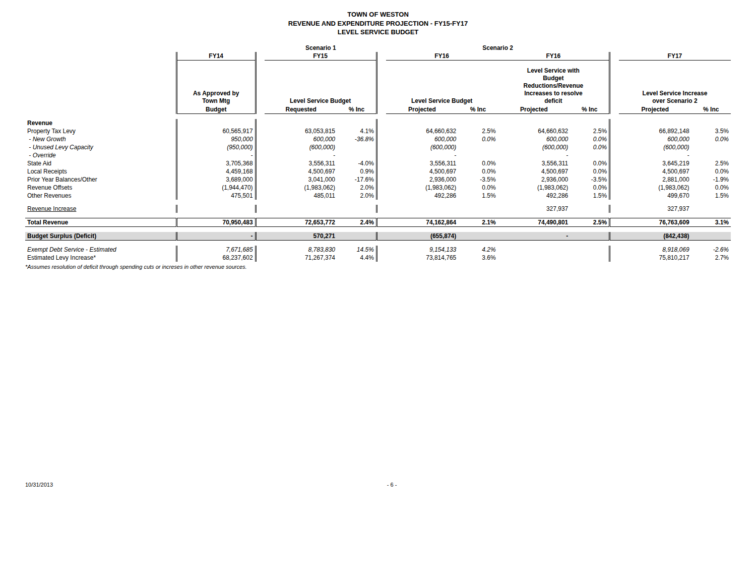TOWN OF WESTON
REVENUE AND EXPENDITURE PROJECTION - FY15-FY17
LEVEL SERVICE BUDGET
| | | | Scenario 1 | | Scenario 2 | | |
| | FY14 | | FY15 | | FY16 | FY16 | | FY17 |
| | As Approved by Town Mtg | | Level Service Budget | | Level Service Budget | Level Service with Budget Reductions/Revenue Increases to resolve deficit | | Level Service Increase over Scenario 2 |
| | Budget | | Requested | % Inc | | Projected | % Inc | Projected | % Inc | | Projected | % Inc |
| Revenue | | | | | | | | | | | | |
| Property Tax Levy | 60,565,917 | | 63,053,815 | 4.1% | | 64,660,632 | 2.5% | 64,660,632 | 2.5% | | 66,892,148 | 3.5% |
| - New Growth | 950,000 | | 600,000 | -36.8% | | 600,000 | 0.0% | 600,000 | 0.0% | | 600,000 | 0.0% |
| - Unused Levy Capacity | (950,000) | | (600,000) | | | (600,000) | | (600,000) | 0.0% | | (600,000) | |
| - Override | - | | - | | | - | | - | | | - | |
| State Aid | 3,705,368 | | 3,556,311 | -4.0% | | 3,556,311 | 0.0% | 3,556,311 | 0.0% | | 3,645,219 | 2.5% |
| Local Receipts | 4,459,168 | | 4,500,697 | 0.9% | | 4,500,697 | 0.0% | 4,500,697 | 0.0% | | 4,500,697 | 0.0% |
| Prior Year Balances/Other | 3,689,000 | | 3,041,000 | -17.6% | | 2,936,000 | -3.5% | 2,936,000 | -3.5% | | 2,881,000 | -1.9% |
| Revenue Offsets | (1,944,470) | | (1,983,062) | 2.0% | | (1,983,062) | 0.0% | (1,983,062) | 0.0% | | (1,983,062) | 0.0% |
| Other Revenues | 475,501 | | 485,011 | 2.0% | | 492,286 | 1.5% | 492,286 | 1.5% | | 499,670 | 1.5% |
| Revenue Increase | | | | | | | | 327,937 | | | 327,937 | |
| Total Revenue | 70,950,483 | | 72,653,772 | 2.4% | | 74,162,864 | 2.1% | 74,490,801 | 2.5% | | 76,763,609 | 3.1% |
| Budget Surplus (Deficit) | - | | 570,271 | | | (655,874) | | - | | | (842,438) | |
| Exempt Debt Service - Estimated | 7,671,685 | | 8,783,830 | 14.5% | | 9,154,133 | 4.2% | | | | 8,918,069 | -2.6% |
| Estimated Levy Increase* | 68,237,602 | | 71,267,374 | 4.4% | | 73,814,765 | 3.6% | | | | 75,810,217 | 2.7% |
*Assumes resolution of deficit through spending cuts or increses in other revenue sources.
10/31/2013
- 6 -